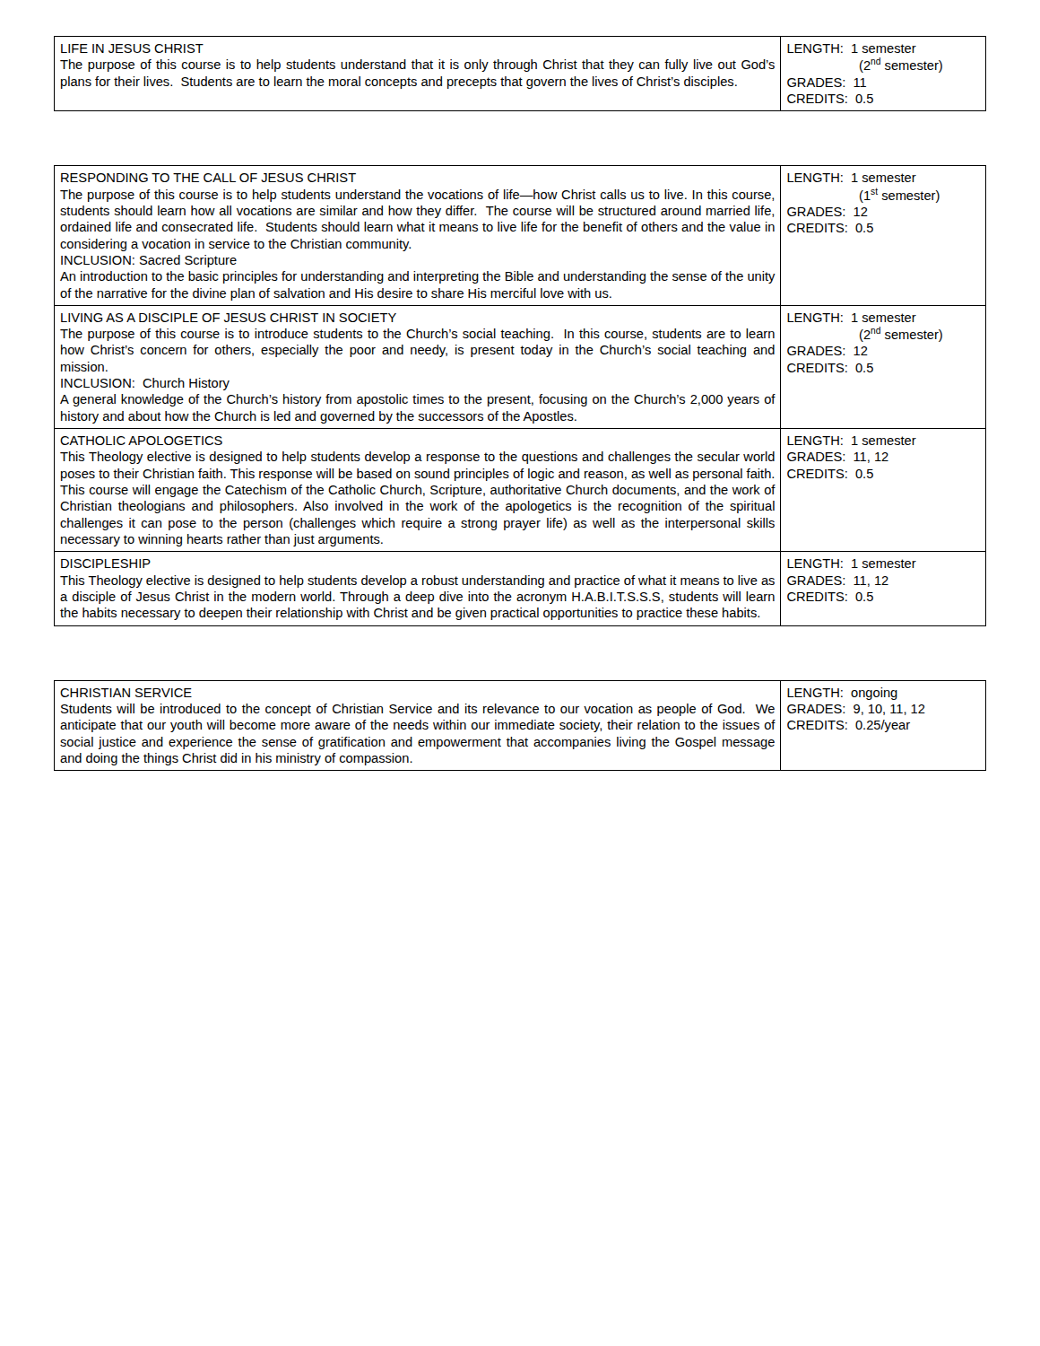| LIFE IN JESUS CHRIST The purpose of this course is to help students understand that it is only through Christ that they can fully live out God’s plans for their lives. Students are to learn the moral concepts and precepts that govern the lives of Christ’s disciples. | LENGTH: 1 semester (2 nd semester) GRADES: 11 CREDITS: 0.5 |
| RESPONDING TO THE CALL OF JESUS CHRIST The purpose of this course is to help students understand the vocations of life—how Christ calls us to live. In this course, students should learn how all vocations are similar and how they differ. The course will be structured around married life, ordained life and consecrated life. Students should learn what it means to live life for the benefit of others and the value in considering a vocation in service to the Christian community. INCLUSION: Sacred Scripture An introduction to the basic principles for understanding and interpreting the Bible and understanding the sense of the unity of the narrative for the divine plan of salvation and His desire to share His merciful love with us. | LENGTH: 1 semester (1 st semester) GRADES: 12 CREDITS: 0.5 |
| LIVING AS A DISCIPLE OF JESUS CHRIST IN SOCIETY The purpose of this course is to introduce students to the Church’s social teaching. In this course, students are to learn how Christ’s concern for others, especially the poor and needy, is present today in the Church’s social teaching and mission. INCLUSION: Church History A general knowledge of the Church’s history from apostolic times to the present, focusing on the Church’s 2,000 years of history and about how the Church is led and governed by the successors of the Apostles. | LENGTH: 1 semester (2 nd semester) GRADES: 12 CREDITS: 0.5 |
| CATHOLIC APOLOGETICS This Theology elective is designed to help students develop a response to the questions and challenges the secular world poses to their Christian faith. This response will be based on sound principles of logic and reason, as well as personal faith. This course will engage the Catechism of the Catholic Church, Scripture, authoritative Church documents, and the work of Christian theologians and philosophers. Also involved in the work of the apologetics is the recognition of the spiritual challenges it can pose to the person (challenges which require a strong prayer life) as well as the interpersonal skills necessary to winning hearts rather than just arguments. | LENGTH: 1 semester GRADES: 11, 12 CREDITS: 0.5 |
| DISCIPLESHIP This Theology elective is designed to help students develop a robust understanding and practice of what it means to live as a disciple of Jesus Christ in the modern world. Through a deep dive into the acronym H.A.B.I.T.S.S.S, students will learn the habits necessary to deepen their relationship with Christ and be given practical opportunities to practice these habits. | LENGTH: 1 semester GRADES: 11, 12 CREDITS: 0.5 |
| CHRISTIAN SERVICE Students will be introduced to the concept of Christian Service and its relevance to our vocation as people of God. We anticipate that our youth will become more aware of the needs within our immediate society, their relation to the issues of social justice and experience the sense of gratification and empowerment that accompanies living the Gospel message and doing the things Christ did in his ministry of compassion. | LENGTH: ongoing GRADES: 9, 10, 11, 12 CREDITS: 0.25/year |